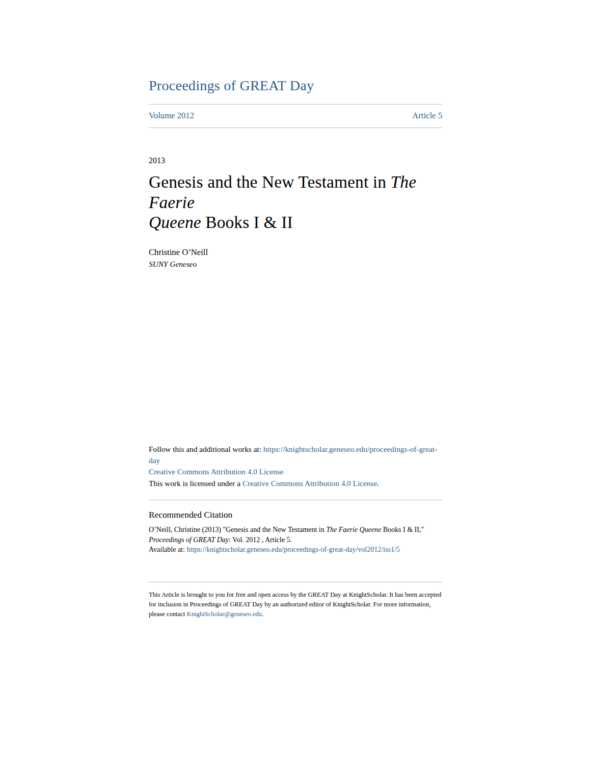Proceedings of GREAT Day
Volume 2012 Article 5
2013
Genesis and the New Testament in The Faerie
Queene Books I & II
Christine O’Neill
SUNY Geneseo
Follow this and additional works at: https://knightscholar.geneseo.edu/proceedings-of-great-day
Creative Commons Attribution 4.0 License
This work is licensed under a Creative Commons Attribution 4.0 License.
Recommended Citation
O’Neill, Christine (2013) "Genesis and the New Testament in The Faerie Queene Books I & II," Proceedings of GREAT Day: Vol. 2012 , Article 5.
Available at: https://knightscholar.geneseo.edu/proceedings-of-great-day/vol2012/iss1/5
This Article is brought to you for free and open access by the GREAT Day at KnightScholar. It has been accepted for inclusion in Proceedings of GREAT Day by an authorized editor of KnightScholar. For more information, please contact KnightScholar@geneseo.edu.